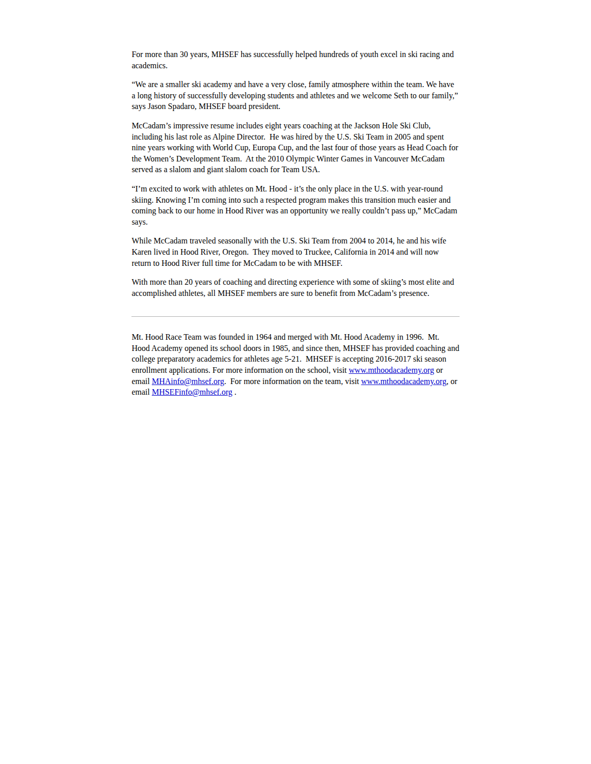For more than 30 years, MHSEF has successfully helped hundreds of youth excel in ski racing and academics.
“We are a smaller ski academy and have a very close, family atmosphere within the team. We have a long history of successfully developing students and athletes and we welcome Seth to our family,” says Jason Spadaro, MHSEF board president.
McCadam’s impressive resume includes eight years coaching at the Jackson Hole Ski Club, including his last role as Alpine Director. He was hired by the U.S. Ski Team in 2005 and spent nine years working with World Cup, Europa Cup, and the last four of those years as Head Coach for the Women’s Development Team. At the 2010 Olympic Winter Games in Vancouver McCadam served as a slalom and giant slalom coach for Team USA.
“I’m excited to work with athletes on Mt. Hood - it’s the only place in the U.S. with year-round skiing. Knowing I’m coming into such a respected program makes this transition much easier and coming back to our home in Hood River was an opportunity we really couldn’t pass up,” McCadam says.
While McCadam traveled seasonally with the U.S. Ski Team from 2004 to 2014, he and his wife Karen lived in Hood River, Oregon. They moved to Truckee, California in 2014 and will now return to Hood River full time for McCadam to be with MHSEF.
With more than 20 years of coaching and directing experience with some of skiing’s most elite and accomplished athletes, all MHSEF members are sure to benefit from McCadam’s presence.
Mt. Hood Race Team was founded in 1964 and merged with Mt. Hood Academy in 1996. Mt. Hood Academy opened its school doors in 1985, and since then, MHSEF has provided coaching and college preparatory academics for athletes age 5-21. MHSEF is accepting 2016-2017 ski season enrollment applications. For more information on the school, visit www.mthoodacademy.org or email MHAinfo@mhsef.org. For more information on the team, visit www.mthoodacademy.org, or email MHSEFinfo@mhsef.org .